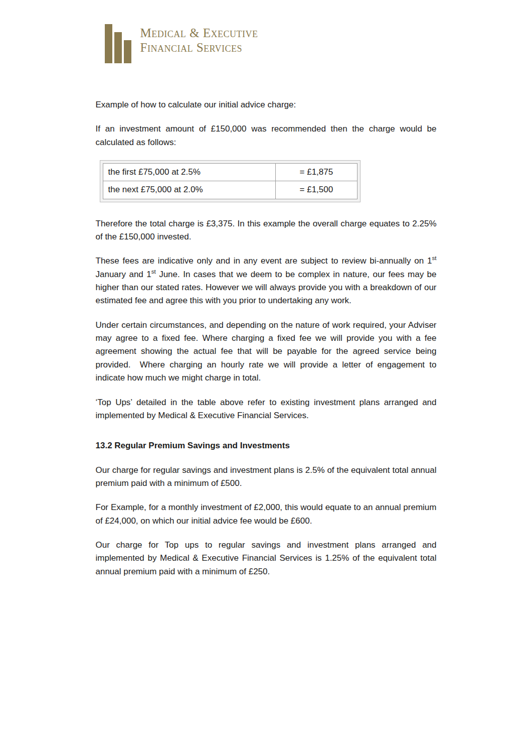Medical & Executive
Financial Services
Example of how to calculate our initial advice charge:
If an investment amount of £150,000 was recommended then the charge would be calculated as follows:
| the first £75,000 at 2.5% | = £1,875 |
| the next £75,000 at 2.0% | = £1,500 |
Therefore the total charge is £3,375. In this example the overall charge equates to 2.25% of the £150,000 invested.
These fees are indicative only and in any event are subject to review bi-annually on 1st January and 1st June. In cases that we deem to be complex in nature, our fees may be higher than our stated rates. However we will always provide you with a breakdown of our estimated fee and agree this with you prior to undertaking any work.
Under certain circumstances, and depending on the nature of work required, your Adviser may agree to a fixed fee. Where charging a fixed fee we will provide you with a fee agreement showing the actual fee that will be payable for the agreed service being provided. Where charging an hourly rate we will provide a letter of engagement to indicate how much we might charge in total.
‘Top Ups’ detailed in the table above refer to existing investment plans arranged and implemented by Medical & Executive Financial Services.
13.2 Regular Premium Savings and Investments
Our charge for regular savings and investment plans is 2.5% of the equivalent total annual premium paid with a minimum of £500.
For Example, for a monthly investment of £2,000, this would equate to an annual premium of £24,000, on which our initial advice fee would be £600.
Our charge for Top ups to regular savings and investment plans arranged and implemented by Medical & Executive Financial Services is 1.25% of the equivalent total annual premium paid with a minimum of £250.